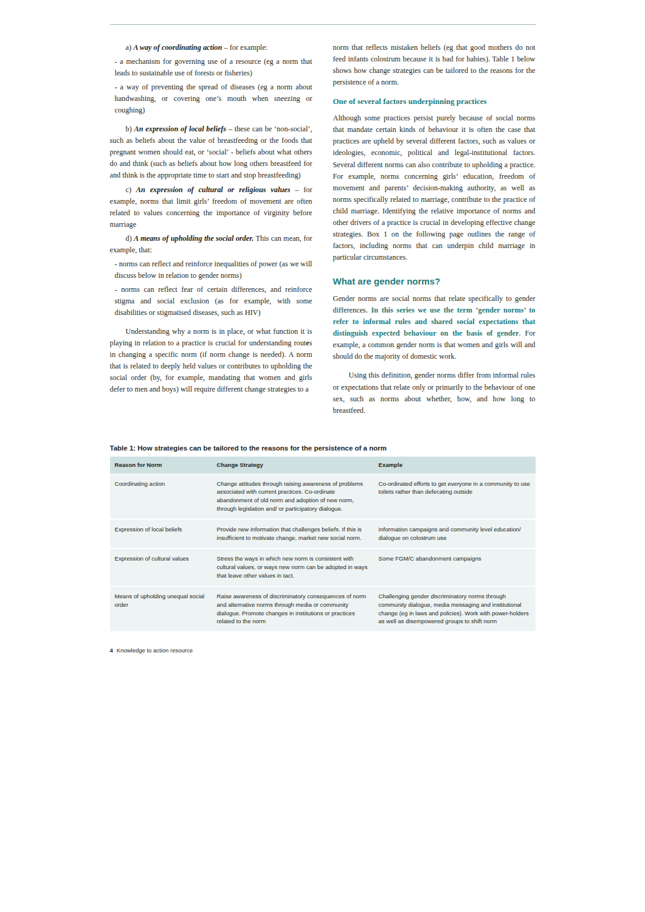a) A way of coordinating action – for example:
- a mechanism for governing use of a resource (eg a norm that leads to sustainable use of forests or fisheries)
- a way of preventing the spread of diseases (eg a norm about handwashing, or covering one’s mouth when sneezing or coughing)
b) An expression of local beliefs – these can be ‘non-social’, such as beliefs about the value of breastfeeding or the foods that pregnant women should eat, or ‘social’ - beliefs about what others do and think (such as beliefs about how long others breastfeed for and think is the appropriate time to start and stop breastfeeding)
c) An expression of cultural or religious values – for example, norms that limit girls’ freedom of movement are often related to values concerning the importance of virginity before marriage
d) A means of upholding the social order. This can mean, for example, that:
- norms can reflect and reinforce inequalities of power (as we will discuss below in relation to gender norms)
- norms can reflect fear of certain differences, and reinforce stigma and social exclusion (as for example, with some disabilities or stigmatised diseases, such as HIV)
Understanding why a norm is in place, or what function it is playing in relation to a practice is crucial for understanding routes in changing a specific norm (if norm change is needed). A norm that is related to deeply held values or contributes to upholding the social order (by, for example, mandating that women and girls defer to men and boys) will require different change strategies to a
norm that reflects mistaken beliefs (eg that good mothers do not feed infants colostrum because it is bad for babies). Table 1 below shows how change strategies can be tailored to the reasons for the persistence of a norm.
One of several factors underpinning practices
Although some practices persist purely because of social norms that mandate certain kinds of behaviour it is often the case that practices are upheld by several different factors, such as values or ideologies, economic, political and legal-institutional factors. Several different norms can also contribute to upholding a practice. For example, norms concerning girls’ education, freedom of movement and parents’ decision-making authority, as well as norms specifically related to marriage, contribute to the practice of child marriage. Identifying the relative importance of norms and other drivers of a practice is crucial in developing effective change strategies. Box 1 on the following page outlines the range of factors, including norms that can underpin child marriage in particular circumstances.
What are gender norms?
Gender norms are social norms that relate specifically to gender differences. In this series we use the term ‘gender norms’ to refer to informal rules and shared social expectations that distinguish expected behaviour on the basis of gender. For example, a common gender norm is that women and girls will and should do the majority of domestic work.
Using this definition, gender norms differ from informal rules or expectations that relate only or primarily to the behaviour of one sex, such as norms about whether, how, and how long to breastfeed.
Table 1: How strategies can be tailored to the reasons for the persistence of a norm
| Reason for Norm | Change Strategy | Example |
| --- | --- | --- |
| Coordinating action | Change attitudes through raising awareness of problems associated with current practices. Co-ordinate abandonment of old norm and adoption of new norm, through legislation and/ or participatory dialogue. | Co-ordinated efforts to get everyone in a community to use toilets rather than defecating outside |
| Expression of local beliefs | Provide new information that challenges beliefs. If this is insufficient to motivate change, market new social norm. | Information campaigns and community level education/ dialogue on colostrum use |
| Expression of cultural values | Stress the ways in which new norm is consistent with cultural values, or ways new norm can be adopted in ways that leave other values in tact. | Some FGM/C abandonment campaigns |
| Means of upholding unequal social order | Raise awareness of discriminatory consequences of norm and alternative norms through media or community dialogue. Promote changes in institutions or practices related to the norm | Challenging gender discriminatory norms through community dialogue, media messaging and institutional change (eg in laws and policies). Work with power-holders as well as disempowered groups to shift norm |
4 Knowledge to action resource